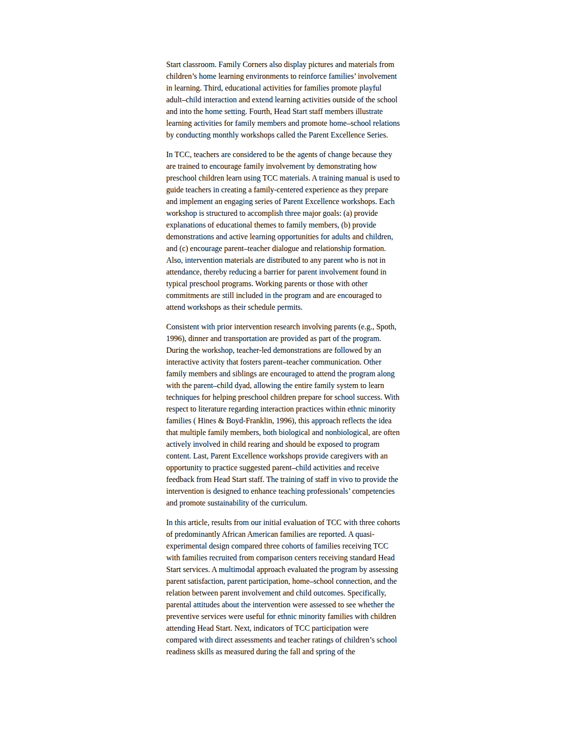Start classroom. Family Corners also display pictures and materials from children’s home learning environments to reinforce families’ involvement in learning. Third, educational activities for families promote playful adult–child interaction and extend learning activities outside of the school and into the home setting. Fourth, Head Start staff members illustrate learning activities for family members and promote home–school relations by conducting monthly workshops called the Parent Excellence Series.
In TCC, teachers are considered to be the agents of change because they are trained to encourage family involvement by demonstrating how preschool children learn using TCC materials. A training manual is used to guide teachers in creating a family-centered experience as they prepare and implement an engaging series of Parent Excellence workshops. Each workshop is structured to accomplish three major goals: (a) provide explanations of educational themes to family members, (b) provide demonstrations and active learning opportunities for adults and children, and (c) encourage parent–teacher dialogue and relationship formation. Also, intervention materials are distributed to any parent who is not in attendance, thereby reducing a barrier for parent involvement found in typical preschool programs. Working parents or those with other commitments are still included in the program and are encouraged to attend workshops as their schedule permits.
Consistent with prior intervention research involving parents (e.g., Spoth, 1996), dinner and transportation are provided as part of the program. During the workshop, teacher-led demonstrations are followed by an interactive activity that fosters parent–teacher communication. Other family members and siblings are encouraged to attend the program along with the parent–child dyad, allowing the entire family system to learn techniques for helping preschool children prepare for school success. With respect to literature regarding interaction practices within ethnic minority families ( Hines & Boyd-Franklin, 1996), this approach reflects the idea that multiple family members, both biological and nonbiological, are often actively involved in child rearing and should be exposed to program content. Last, Parent Excellence workshops provide caregivers with an opportunity to practice suggested parent–child activities and receive feedback from Head Start staff. The training of staff in vivo to provide the intervention is designed to enhance teaching professionals’ competencies and promote sustainability of the curriculum.
In this article, results from our initial evaluation of TCC with three cohorts of predominantly African American families are reported. A quasi-experimental design compared three cohorts of families receiving TCC with families recruited from comparison centers receiving standard Head Start services. A multimodal approach evaluated the program by assessing parent satisfaction, parent participation, home–school connection, and the relation between parent involvement and child outcomes. Specifically, parental attitudes about the intervention were assessed to see whether the preventive services were useful for ethnic minority families with children attending Head Start. Next, indicators of TCC participation were compared with direct assessments and teacher ratings of children’s school readiness skills as measured during the fall and spring of the